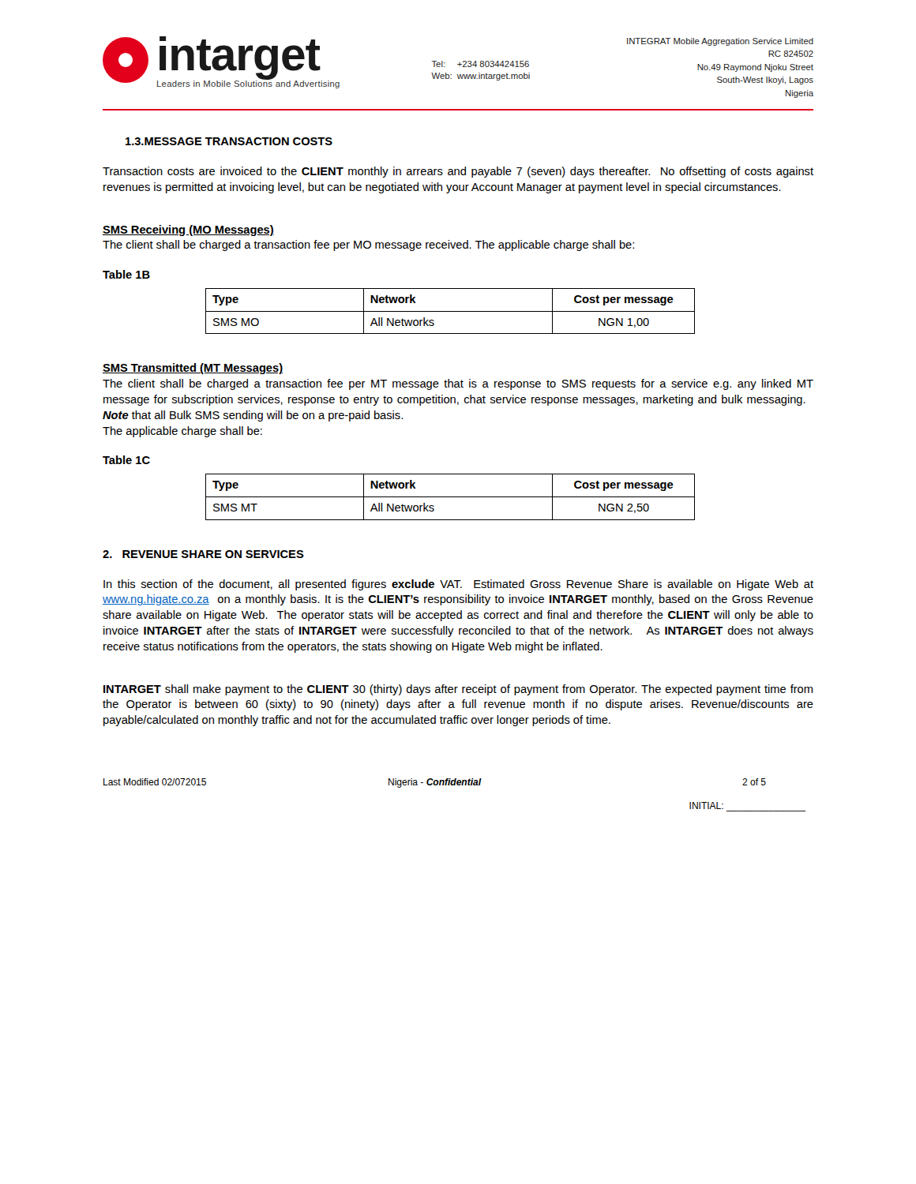intarget
Leaders in Mobile Solutions and Advertising
| Tel: | +234 8034424156 |
| Web: | www.intarget.mobi |
INTEGRAT Mobile Aggregation Service Limited
RC 824502
No.49 Raymond Njoku Street
South-West Ikoyi, Lagos
Nigeria
1.3.MESSAGE TRANSACTION COSTS
Transaction costs are invoiced to the CLIENT monthly in arrears and payable 7 (seven) days thereafter. No offsetting of costs against revenues is permitted at invoicing level, but can be negotiated with your Account Manager at payment level in special circumstances.
SMS Receiving (MO Messages)
The client shall be charged a transaction fee per MO message received. The applicable charge shall be:
Table 1B
| Type | Network | Cost per message |
| --- | --- | --- |
| SMS MO | All Networks | NGN 1,00 |
SMS Transmitted (MT Messages)
The client shall be charged a transaction fee per MT message that is a response to SMS requests for a service e.g. any linked MT message for subscription services, response to entry to competition, chat service response messages, marketing and bulk messaging. Note that all Bulk SMS sending will be on a pre-paid basis.
The applicable charge shall be:
Table 1C
| Type | Network | Cost per message |
| --- | --- | --- |
| SMS MT | All Networks | NGN 2,50 |
2. REVENUE SHARE ON SERVICES
In this section of the document, all presented figures exclude VAT. Estimated Gross Revenue Share is available on Higate Web at www.ng.higate.co.za on a monthly basis. It is the CLIENT’s responsibility to invoice INTARGET monthly, based on the Gross Revenue share available on Higate Web. The operator stats will be accepted as correct and final and therefore the CLIENT will only be able to invoice INTARGET after the stats of INTARGET were successfully reconciled to that of the network. As INTARGET does not always receive status notifications from the operators, the stats showing on Higate Web might be inflated.
INTARGET shall make payment to the CLIENT 30 (thirty) days after receipt of payment from Operator. The expected payment time from the Operator is between 60 (sixty) to 90 (ninety) days after a full revenue month if no dispute arises. Revenue/discounts are payable/calculated on monthly traffic and not for the accumulated traffic over longer periods of time.
Last Modified 02/072015
Nigeria - Confidential
2 of 5
INITIAL: _______________